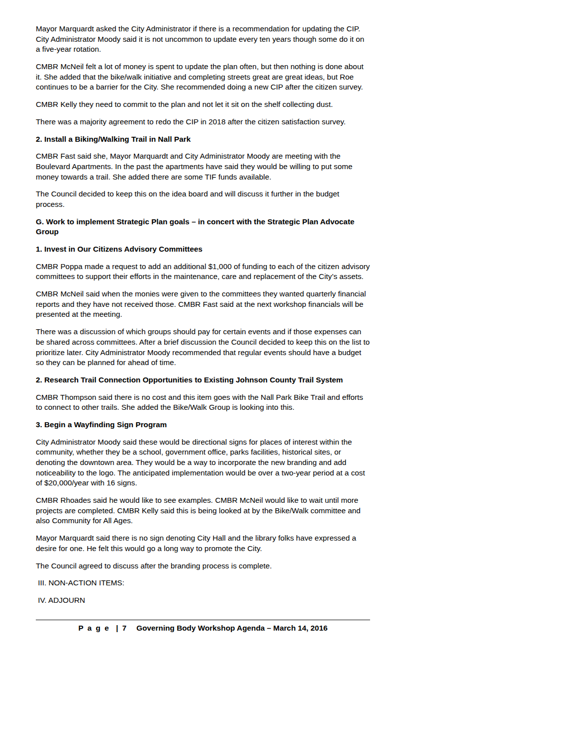Mayor Marquardt asked the City Administrator if there is a recommendation for updating the CIP. City Administrator Moody said it is not uncommon to update every ten years though some do it on a five-year rotation.
CMBR McNeil felt a lot of money is spent to update the plan often, but then nothing is done about it. She added that the bike/walk initiative and completing streets great are great ideas, but Roe continues to be a barrier for the City. She recommended doing a new CIP after the citizen survey.
CMBR Kelly they need to commit to the plan and not let it sit on the shelf collecting dust.
There was a majority agreement to redo the CIP in 2018 after the citizen satisfaction survey.
2. Install a Biking/Walking Trail in Nall Park
CMBR Fast said she, Mayor Marquardt and City Administrator Moody are meeting with the Boulevard Apartments. In the past the apartments have said they would be willing to put some money towards a trail. She added there are some TIF funds available.
The Council decided to keep this on the idea board and will discuss it further in the budget process.
G. Work to implement Strategic Plan goals – in concert with the Strategic Plan Advocate Group
1. Invest in Our Citizens Advisory Committees
CMBR Poppa made a request to add an additional $1,000 of funding to each of the citizen advisory committees to support their efforts in the maintenance, care and replacement of the City’s assets.
CMBR McNeil said when the monies were given to the committees they wanted quarterly financial reports and they have not received those. CMBR Fast said at the next workshop financials will be presented at the meeting.
There was a discussion of which groups should pay for certain events and if those expenses can be shared across committees. After a brief discussion the Council decided to keep this on the list to prioritize later. City Administrator Moody recommended that regular events should have a budget so they can be planned for ahead of time.
2. Research Trail Connection Opportunities to Existing Johnson County Trail System
CMBR Thompson said there is no cost and this item goes with the Nall Park Bike Trail and efforts to connect to other trails. She added the Bike/Walk Group is looking into this.
3. Begin a Wayfinding Sign Program
City Administrator Moody said these would be directional signs for places of interest within the community, whether they be a school, government office, parks facilities, historical sites, or denoting the downtown area. They would be a way to incorporate the new branding and add noticeability to the logo. The anticipated implementation would be over a two-year period at a cost of $20,000/year with 16 signs.
CMBR Rhoades said he would like to see examples. CMBR McNeil would like to wait until more projects are completed. CMBR Kelly said this is being looked at by the Bike/Walk committee and also Community for All Ages.
Mayor Marquardt said there is no sign denoting City Hall and the library folks have expressed a desire for one. He felt this would go a long way to promote the City.
The Council agreed to discuss after the branding process is complete.
III. NON-ACTION ITEMS:
IV. ADJOURN
P a g e | 7 Governing Body Workshop Agenda – March 14, 2016